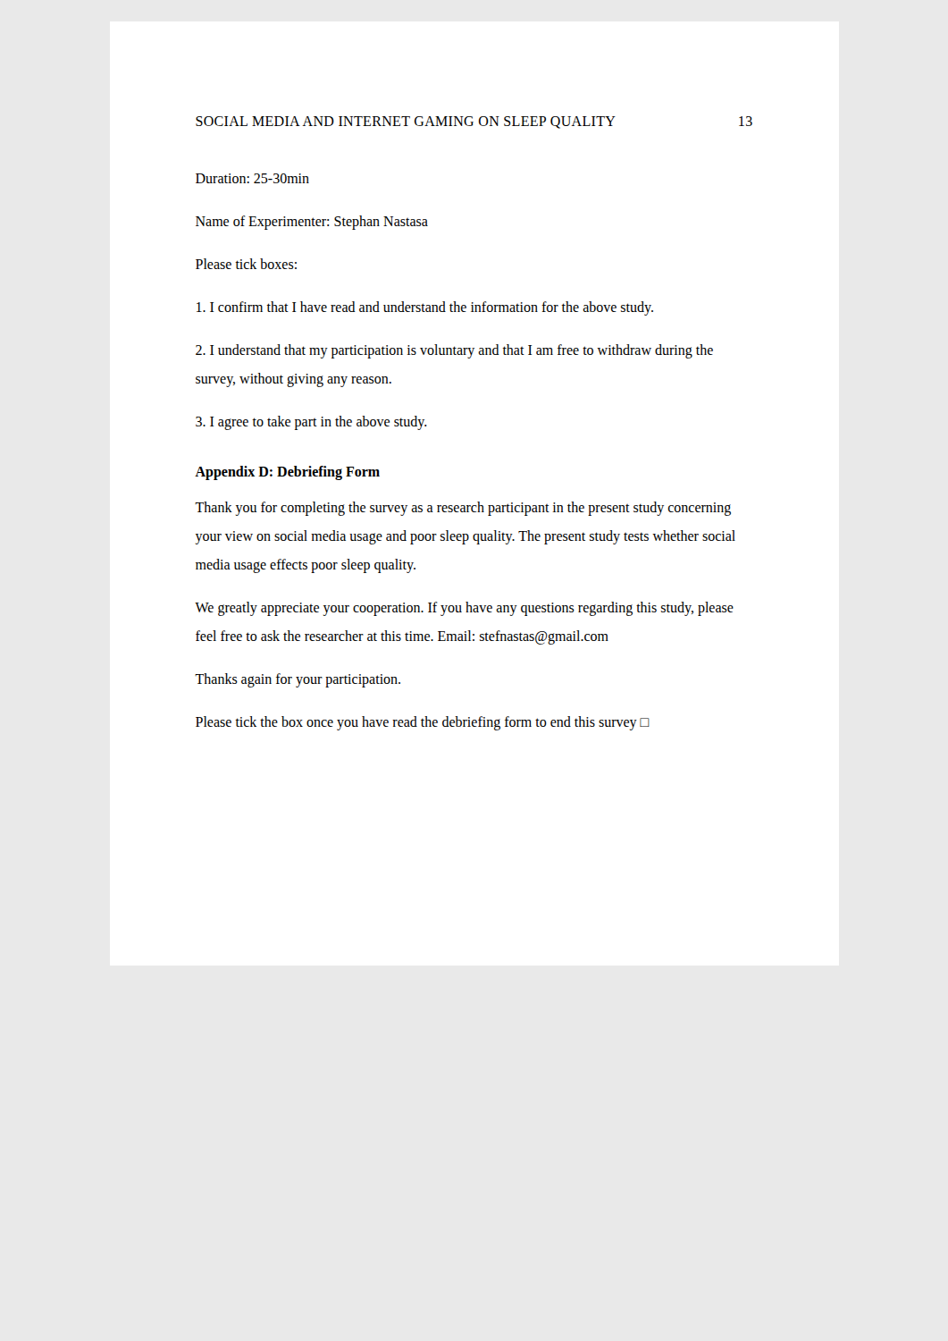Social Media and Internet Gaming on Sleep Quality 13
Duration: 25-30min
Name of Experimenter: Stephan Nastasa
Please tick boxes:
1. I confirm that I have read and understand the information for the above study.
2. I understand that my participation is voluntary and that I am free to withdraw during the survey, without giving any reason.
3. I agree to take part in the above study.
Appendix D: Debriefing Form
Thank you for completing the survey as a research participant in the present study concerning your view on social media usage and poor sleep quality. The present study tests whether social media usage effects poor sleep quality.
We greatly appreciate your cooperation. If you have any questions regarding this study, please feel free to ask the researcher at this time. Email: stefnastas@gmail.com
Thanks again for your participation.
Please tick the box once you have read the debriefing form to end this survey □